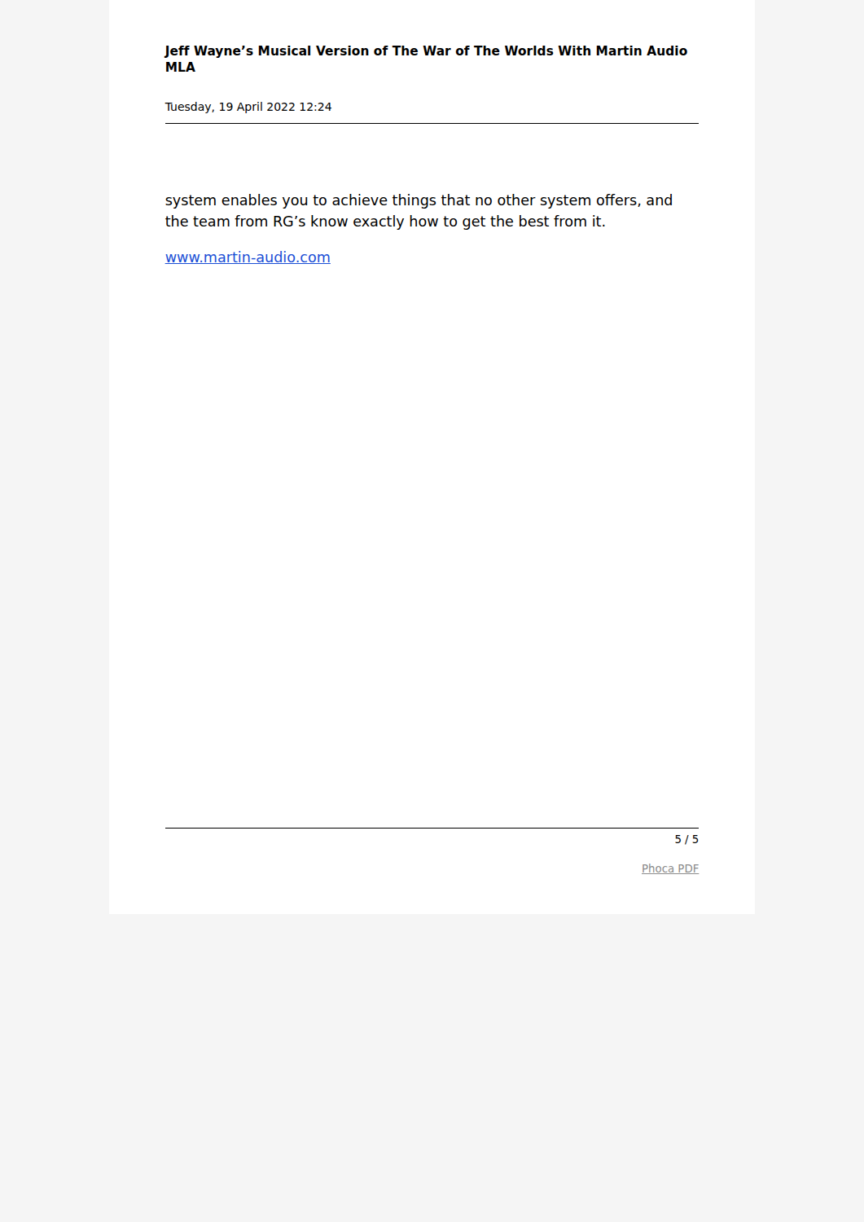Jeff Wayne’s Musical Version of The War of The Worlds With Martin Audio MLA
Tuesday, 19 April 2022 12:24
system enables you to achieve things that no other system offers, and the team from RG’s know exactly how to get the best from it.
www.martin-audio.com
5 / 5
Phoca PDF